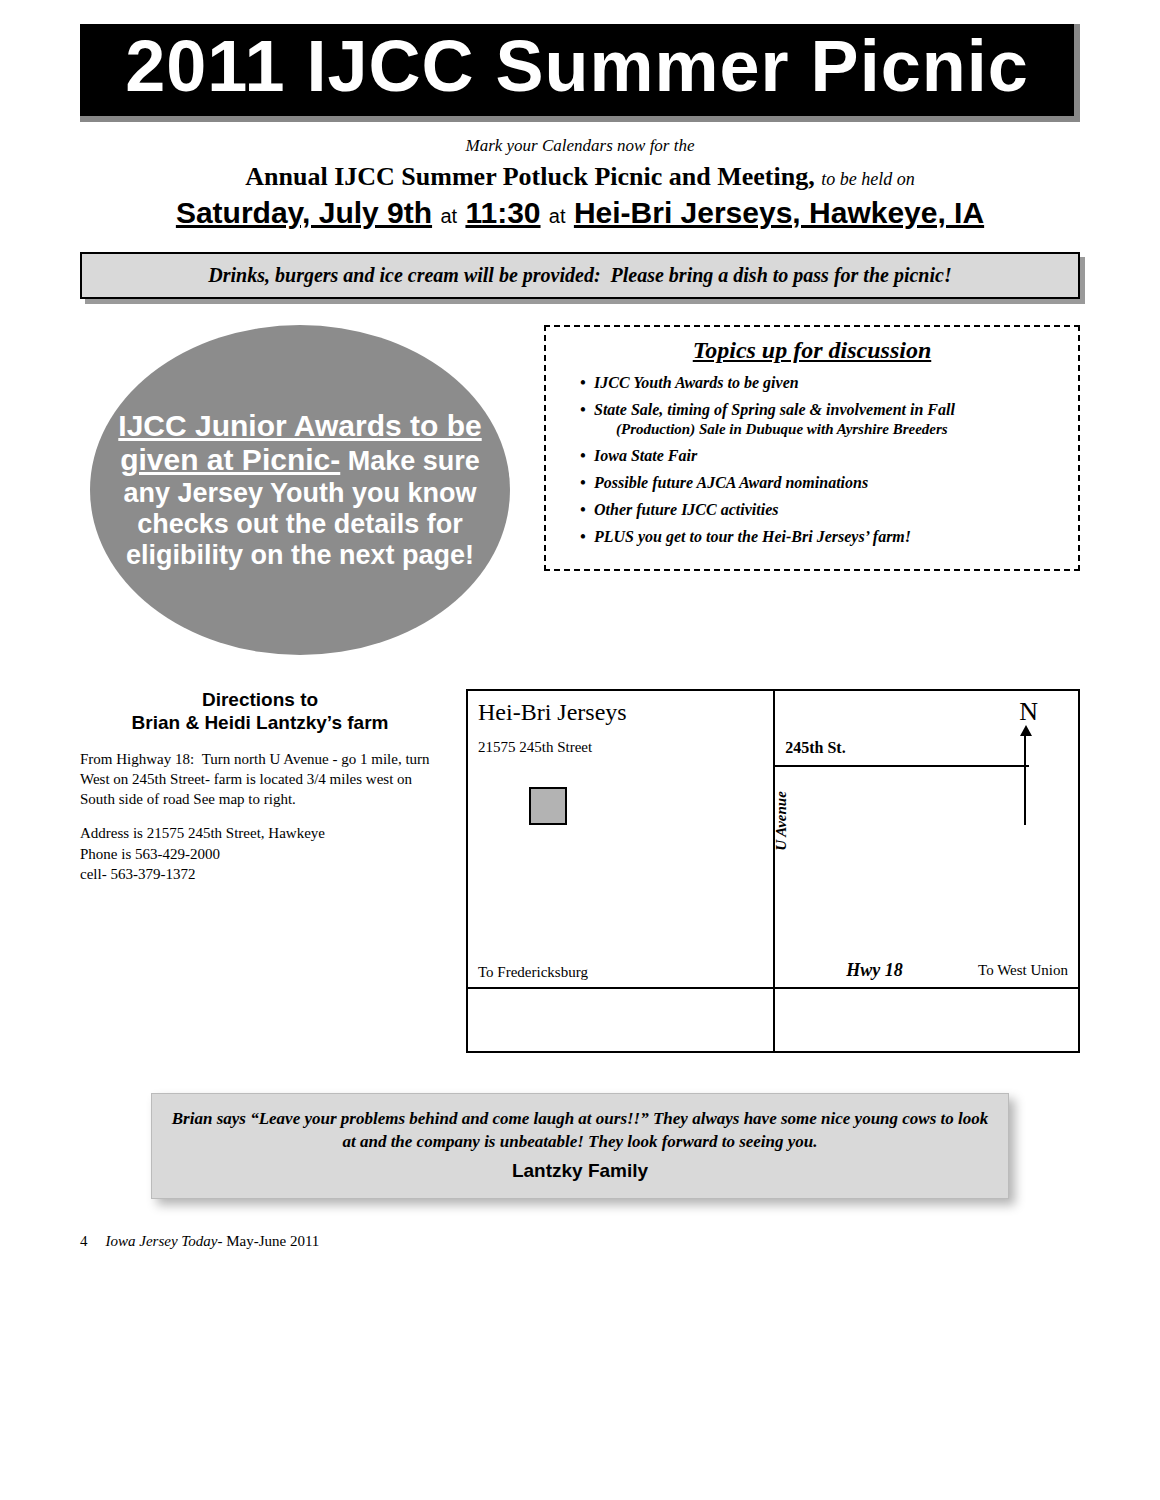2011 IJCC Summer Picnic
Mark your Calendars now for the
Annual IJCC Summer Potluck Picnic and Meeting, to be held on
Saturday, July 9th at 11:30 at Hei-Bri Jerseys, Hawkeye, IA
Drinks, burgers and ice cream will be provided: Please bring a dish to pass for the picnic!
IJCC Junior Awards to be given at Picnic- Make sure any Jersey Youth you know checks out the details for eligibility on the next page!
Topics up for discussion
IJCC Youth Awards to be given
State Sale, timing of Spring sale & involvement in Fall (Production) Sale in Dubuque with Ayrshire Breeders
Iowa State Fair
Possible future AJCA Award nominations
Other future IJCC activities
PLUS you get to tour the Hei-Bri Jerseys’ farm!
Directions to
Brian & Heidi Lantzky’s farm
From Highway 18: Turn north U Avenue - go 1 mile, turn West on 245th Street- farm is located 3/4 miles west on South side of road See map to right.
Address is 21575 245th Street, Hawkeye
Phone is 563-429-2000
cell- 563-379-1372
N
Hei-Bri Jerseys
21575 245th Street
245th St.
U Avenue
To Fredericksburg
Hwy 18
To West Union
Brian says “Leave your problems behind and come laugh at ours!!” They always have some nice young cows to look at and the company is unbeatable! They look forward to seeing you.
Lantzky Family
4 Iowa Jersey Today- May-June 2011